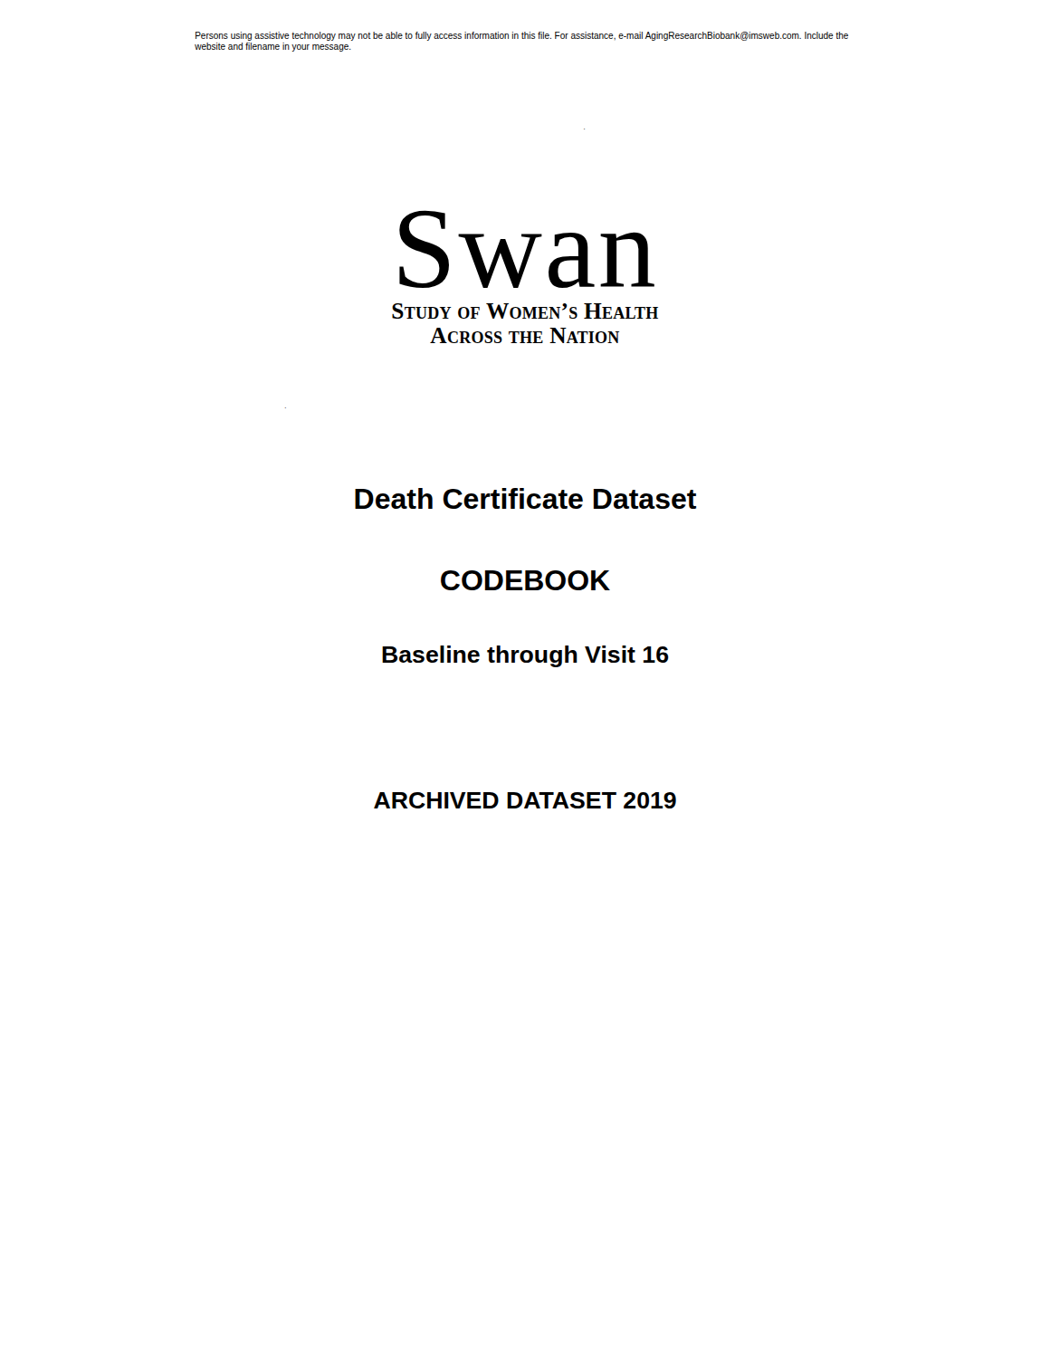Persons using assistive technology may not be able to fully access information in this file. For assistance, e-mail AgingResearchBiobank@imsweb.com. Include the website and filename in your message.
. .
Swan
Study of Women’s Health Across the Nation
Death Certificate Dataset
CODEBOOK
Baseline through Visit 16
ARCHIVED DATASET 2019